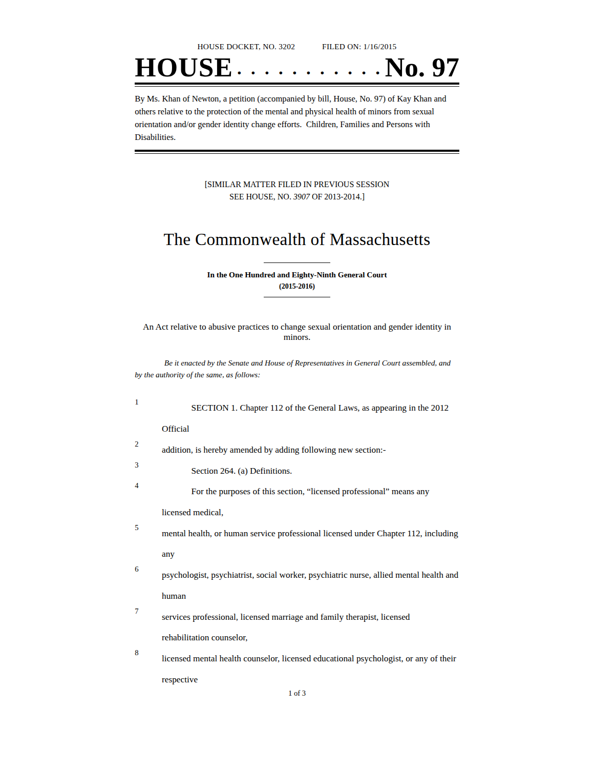HOUSE DOCKET, NO. 3202 FILED ON: 1/16/2015
HOUSE . . . . . . . . . . . . . . . No. 97
By Ms. Khan of Newton, a petition (accompanied by bill, House, No. 97) of Kay Khan and others relative to the protection of the mental and physical health of minors from sexual orientation and/or gender identity change efforts. Children, Families and Persons with Disabilities.
[SIMILAR MATTER FILED IN PREVIOUS SESSION
SEE HOUSE, NO. 3907 OF 2013-2014.]
The Commonwealth of Massachusetts
In the One Hundred and Eighty-Ninth General Court
(2015-2016)
An Act relative to abusive practices to change sexual orientation and gender identity in minors.
Be it enacted by the Senate and House of Representatives in General Court assembled, and by the authority of the same, as follows:
| 1 | SECTION 1. Chapter 112 of the General Laws, as appearing in the 2012 Official |
| 2 | addition, is hereby amended by adding following new section:- |
| 3 | Section 264. (a) Definitions. |
| 4 | For the purposes of this section, “licensed professional” means any licensed medical, |
| 5 | mental health, or human service professional licensed under Chapter 112, including any |
| 6 | psychologist, psychiatrist, social worker, psychiatric nurse, allied mental health and human |
| 7 | services professional, licensed marriage and family therapist, licensed rehabilitation counselor, |
| 8 | licensed mental health counselor, licensed educational psychologist, or any of their respective |
1 of 3